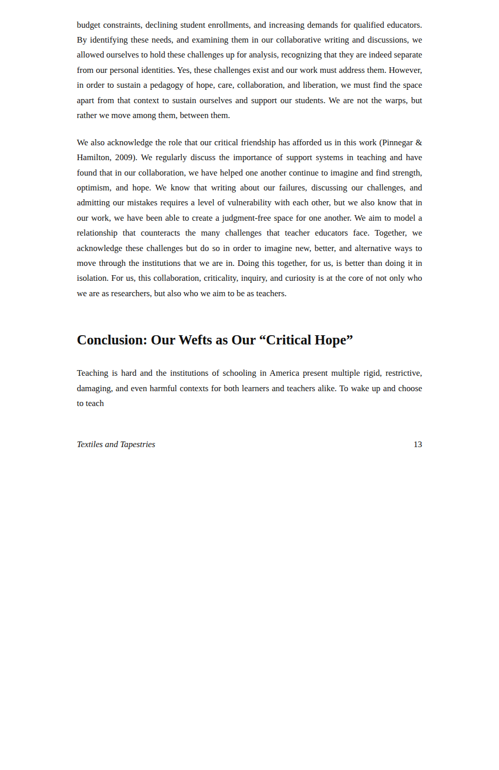budget constraints, declining student enrollments, and increasing demands for qualified educators. By identifying these needs, and examining them in our collaborative writing and discussions, we allowed ourselves to hold these challenges up for analysis, recognizing that they are indeed separate from our personal identities. Yes, these challenges exist and our work must address them. However, in order to sustain a pedagogy of hope, care, collaboration, and liberation, we must find the space apart from that context to sustain ourselves and support our students. We are not the warps, but rather we move among them, between them.
We also acknowledge the role that our critical friendship has afforded us in this work (Pinnegar & Hamilton, 2009). We regularly discuss the importance of support systems in teaching and have found that in our collaboration, we have helped one another continue to imagine and find strength, optimism, and hope. We know that writing about our failures, discussing our challenges, and admitting our mistakes requires a level of vulnerability with each other, but we also know that in our work, we have been able to create a judgment-free space for one another. We aim to model a relationship that counteracts the many challenges that teacher educators face. Together, we acknowledge these challenges but do so in order to imagine new, better, and alternative ways to move through the institutions that we are in. Doing this together, for us, is better than doing it in isolation. For us, this collaboration, criticality, inquiry, and curiosity is at the core of not only who we are as researchers, but also who we aim to be as teachers.
Conclusion: Our Wefts as Our “Critical Hope”
Teaching is hard and the institutions of schooling in America present multiple rigid, restrictive, damaging, and even harmful contexts for both learners and teachers alike. To wake up and choose to teach
Textiles and Tapestries 13